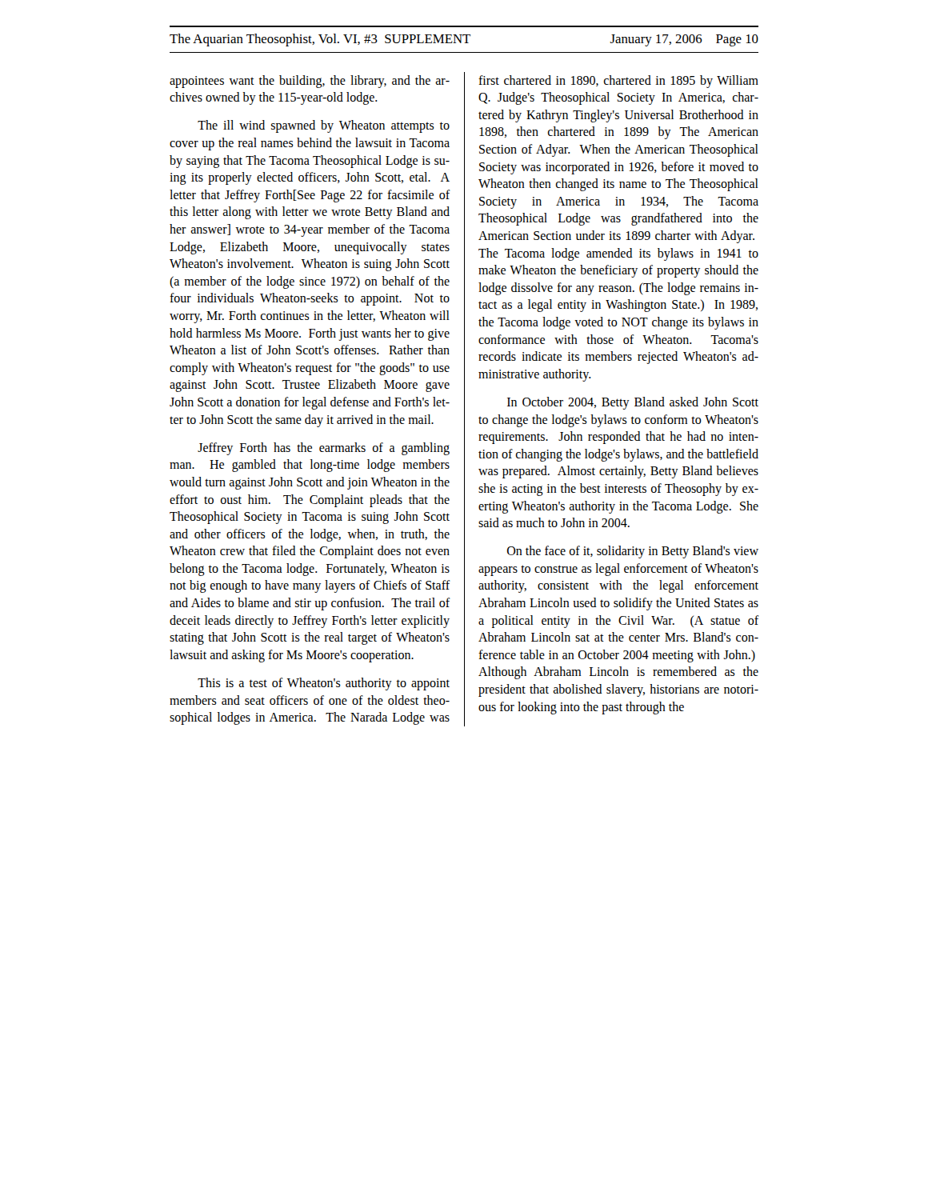The Aquarian Theosophist, Vol. VI, #3 SUPPLEMENT January 17, 2006 Page 10
appointees want the building, the library, and the archives owned by the 115-year-old lodge.
The ill wind spawned by Wheaton attempts to cover up the real names behind the lawsuit in Tacoma by saying that The Tacoma Theosophical Lodge is suing its properly elected officers, John Scott, etal. A letter that Jeffrey Forth[See Page 22 for facsimile of this letter along with letter we wrote Betty Bland and her answer] wrote to 34-year member of the Tacoma Lodge, Elizabeth Moore, unequivocally states Wheaton's involvement. Wheaton is suing John Scott (a member of the lodge since 1972) on behalf of the four individuals Wheaton-seeks to appoint. Not to worry, Mr. Forth continues in the letter, Wheaton will hold harmless Ms Moore. Forth just wants her to give Wheaton a list of John Scott's offenses. Rather than comply with Wheaton's request for "the goods" to use against John Scott. Trustee Elizabeth Moore gave John Scott a donation for legal defense and Forth's letter to John Scott the same day it arrived in the mail.
Jeffrey Forth has the earmarks of a gambling man. He gambled that long-time lodge members would turn against John Scott and join Wheaton in the effort to oust him. The Complaint pleads that the Theosophical Society in Tacoma is suing John Scott and other officers of the lodge, when, in truth, the Wheaton crew that filed the Complaint does not even belong to the Tacoma lodge. Fortunately, Wheaton is not big enough to have many layers of Chiefs of Staff and Aides to blame and stir up confusion. The trail of deceit leads directly to Jeffrey Forth's letter explicitly stating that John Scott is the real target of Wheaton's lawsuit and asking for Ms Moore's cooperation.
This is a test of Wheaton's authority to appoint members and seat officers of one of the oldest theosophical lodges in America. The Narada Lodge was first chartered in 1890, chartered in 1895 by William Q. Judge's Theosophical Society In America, chartered by Kathryn Tingley's Universal Brotherhood in 1898, then chartered in 1899 by The American Section of Adyar. When the American Theosophical Society was incorporated in 1926, before it moved to Wheaton then changed its name to The Theosophical Society in America in 1934, The Tacoma Theosophical Lodge was grandfathered into the American Section under its 1899 charter with Adyar. The Tacoma lodge amended its bylaws in 1941 to make Wheaton the beneficiary of property should the lodge dissolve for any reason. (The lodge remains intact as a legal entity in Washington State.) In 1989, the Tacoma lodge voted to NOT change its bylaws in conformance with those of Wheaton. Tacoma's records indicate its members rejected Wheaton's administrative authority.
In October 2004, Betty Bland asked John Scott to change the lodge's bylaws to conform to Wheaton's requirements. John responded that he had no intention of changing the lodge's bylaws, and the battlefield was prepared. Almost certainly, Betty Bland believes she is acting in the best interests of Theosophy by exerting Wheaton's authority in the Tacoma Lodge. She said as much to John in 2004.
On the face of it, solidarity in Betty Bland's view appears to construe as legal enforcement of Wheaton's authority, consistent with the legal enforcement Abraham Lincoln used to solidify the United States as a political entity in the Civil War. (A statue of Abraham Lincoln sat at the center Mrs. Bland's conference table in an October 2004 meeting with John.) Although Abraham Lincoln is remembered as the president that abolished slavery, historians are notorious for looking into the past through the